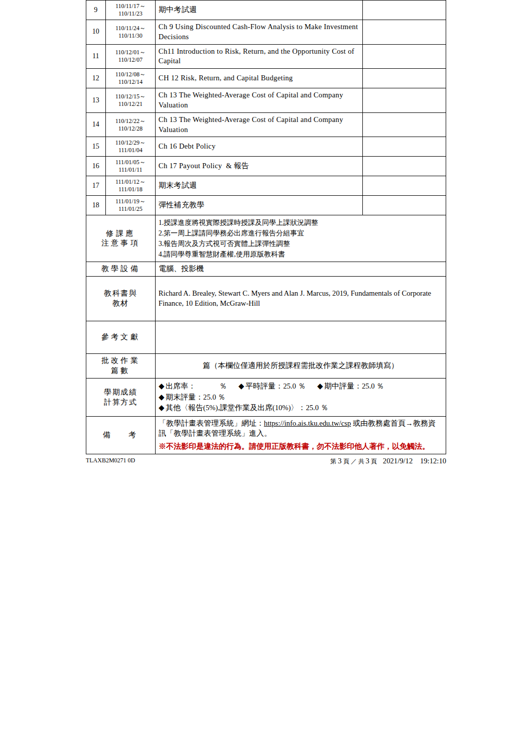| 9 | 110/11/17～ 110/11/23 | 期中考試週 | |
| 10 | 110/11/24～ 110/11/30 | Ch 9 Using Discounted Cash-Flow Analysis to Make Investment Decisions | |
| 11 | 110/12/01～ 110/12/07 | Ch11 Introduction to Risk, Return, and the Opportunity Cost of Capital | |
| 12 | 110/12/08～ 110/12/14 | CH 12 Risk, Return, and Capital Budgeting | |
| 13 | 110/12/15～ 110/12/21 | Ch 13 The Weighted-Average Cost of Capital and Company Valuation | |
| 14 | 110/12/22～ 110/12/28 | Ch 13 The Weighted-Average Cost of Capital and Company Valuation | |
| 15 | 110/12/29～ 111/01/04 | Ch 16 Debt Policy | |
| 16 | 111/01/05～ 111/01/11 | Ch 17 Payout Policy & 報告 | |
| 17 | 111/01/12～ 111/01/18 | 期末考試週 | |
| 18 | 111/01/19～ 111/01/25 | 彈性補充教學 | |
| 修課應 注意事項 | 1.授課進度將視實際授課時授課及同學上課狀況調整 2.第一周上課請同學務必出席進行報告分組事宜 3.報告周次及方式視可否實體上課彈性調整 4.請同學尊重智慧財產權,使用原版教科書 |
| 教學設備 | 電腦、投影機 |
| 教科書與 教材 | Richard A. Brealey, Stewart C. Myers and Alan J. Marcus, 2019, Fundamentals of Corporate Finance, 10 Edition, McGraw-Hill |
| 參考文獻 | |
| 批改作業 篇數 | 篇（本欄位僅適用於所授課程需批改作業之課程教師填寫） |
| 學期成績 計算方式 | 出席率： ％ 平時評量： 25.0 ％ 期中評量： 25.0 ％ 期末評量： 25.0 ％ 其他〈報告 (5%) ,課堂作業及出席 (10%) 〉： 25.0 ％ |
| 備 考 | 「教學計畫表管理系統」網址： https://info.ais.tku.edu.tw/csp 或由教務處首頁→教務資訊「教學計畫表管理系統」進入。 ※不法影印是違法的行為。請使用正版教科書，勿不法影印他人著作，以免觸法。 |
TLAXB2M0271 0D 第 3 頁 ／ 共 3 頁 2021/9/12 19:12:10